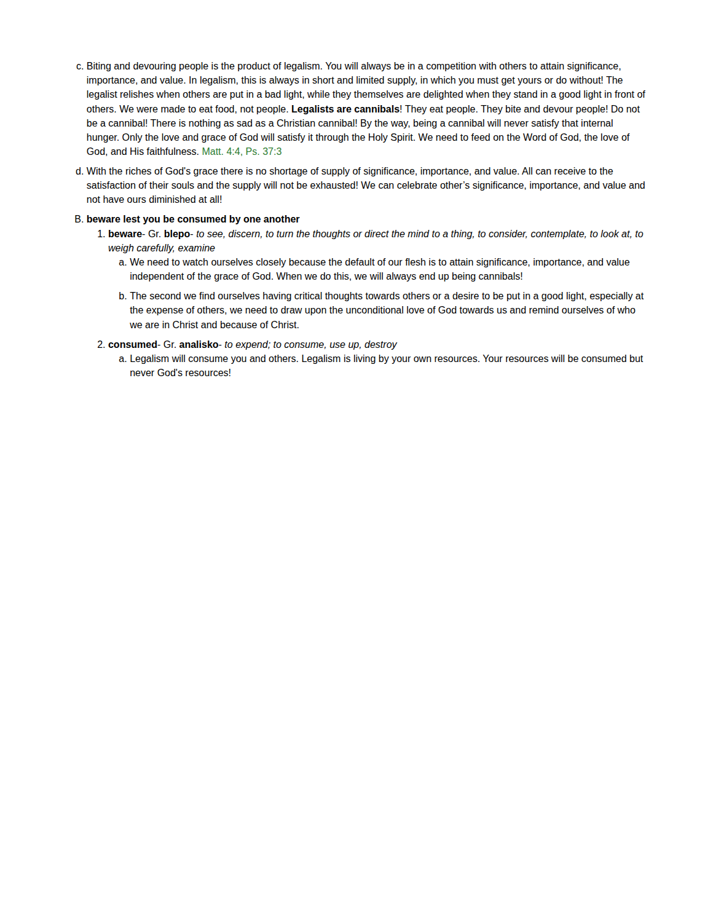Biting and devouring people is the product of legalism. You will always be in a competition with others to attain significance, importance, and value. In legalism, this is always in short and limited supply, in which you must get yours or do without! The legalist relishes when others are put in a bad light, while they themselves are delighted when they stand in a good light in front of others. We were made to eat food, not people. Legalists are cannibals! They eat people. They bite and devour people! Do not be a cannibal! There is nothing as sad as a Christian cannibal! By the way, being a cannibal will never satisfy that internal hunger. Only the love and grace of God will satisfy it through the Holy Spirit. We need to feed on the Word of God, the love of God, and His faithfulness. Matt. 4:4, Ps. 37:3
With the riches of God's grace there is no shortage of supply of significance, importance, and value. All can receive to the satisfaction of their souls and the supply will not be exhausted! We can celebrate other’s significance, importance, and value and not have ours diminished at all!
beware lest you be consumed by one another
beware- Gr. blepo- to see, discern, to turn the thoughts or direct the mind to a thing, to consider, contemplate, to look at, to weigh carefully, examine
We need to watch ourselves closely because the default of our flesh is to attain significance, importance, and value independent of the grace of God. When we do this, we will always end up being cannibals!
The second we find ourselves having critical thoughts towards others or a desire to be put in a good light, especially at the expense of others, we need to draw upon the unconditional love of God towards us and remind ourselves of who we are in Christ and because of Christ.
consumed- Gr. analisko- to expend; to consume, use up, destroy
Legalism will consume you and others. Legalism is living by your own resources. Your resources will be consumed but never God's resources!